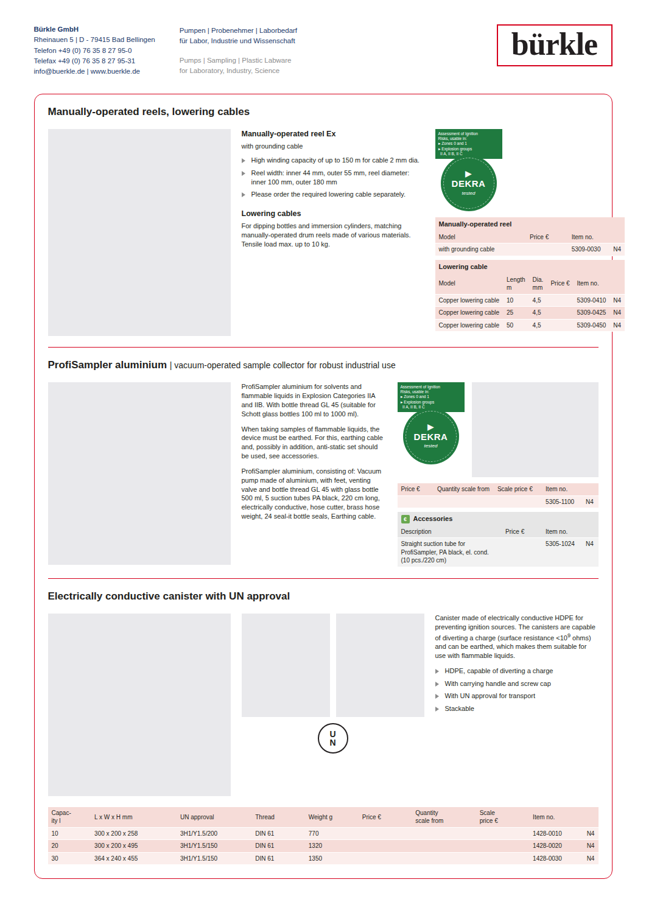Bürkle GmbH
Rheinauen 5 | D - 79415 Bad Bellingen
Telefon +49 (0) 76 35 8 27 95-0
Telefax +49 (0) 76 35 8 27 95-31
info@buerkle.de | www.buerkle.de
Pumpen | Probenehmer | Laborbedarf
für Labor, Industrie und Wissenschaft
Pumps | Sampling | Plastic Labware
for Laboratory, Industry, Science
bürkle
Manually-operated reels, lowering cables
Manually-operated reel Ex
with grounding cable
High winding capacity of up to 150 m for cable 2 mm dia.
Reel width: inner 44 mm, outer 55 mm, reel diameter: inner 100 mm, outer 180 mm
Please order the required lowering cable separately.
Lowering cables
For dipping bottles and immersion cylinders, matching manually-operated drum reels made of various materials. Tensile load max. up to 10 kg.
Assessment of Ignition
Risks, usable in:
▸ Zones 0 and 1
▸ Explosion groups
II A, II B, II C
▶
DEKRA
tested
Manually-operated reel
| Model | Price € | Item no. | |
| --- | --- | --- | --- |
| with grounding cable | | 5309-0030 | N4 |
Lowering cable
| Model | Length m | Dia. mm | Price € | Item no. | |
| --- | --- | --- | --- | --- | --- |
| Copper lowering cable | 10 | 4,5 | | 5309-0410 | N4 |
| Copper lowering cable | 25 | 4,5 | | 5309-0425 | N4 |
| Copper lowering cable | 50 | 4,5 | | 5309-0450 | N4 |
ProfiSampler aluminium | vacuum-operated sample collector for robust industrial use
ProfiSampler aluminium for solvents and flammable liquids in Explosion Categories IIA and IIB. With bottle thread GL 45 (suitable for Schott glass bottles 100 ml to 1000 ml).
When taking samples of flammable liquids, the device must be earthed. For this, earthing cable and, possibly in addition, anti-static set should be used, see accessories.
ProfiSampler aluminium, consisting of: Vacuum pump made of aluminium, with feet, venting valve and bottle thread GL 45 with glass bottle 500 ml, 5 suction tubes PA black, 220 cm long, electrically conductive, hose cutter, brass hose weight, 24 seal-it bottle seals, Earthing cable.
Assessment of Ignition
Risks, usable in:
▸ Zones 0 and 1
▸ Explosion groups
II A, II B, II C
▶
DEKRA
tested
| Price € | Quantity scale from | Scale price € | Item no. | |
| --- | --- | --- | --- | --- |
| | | | 5305-1100 | N4 |
€ Accessories
| Description | Price € | Item no. | |
| --- | --- | --- | --- |
| Straight suction tube for ProfiSampler, PA black, el. cond. (10 pcs./220 cm) | | 5305-1024 | N4 |
Electrically conductive canister with UN approval
UN
Canister made of electrically conductive HDPE for preventing ignition sources. The canisters are capable of diverting a charge (surface resistance <109 ohms) and can be earthed, which makes them suitable for use with flammable liquids.
HDPE, capable of diverting a charge
With carrying handle and screw cap
With UN approval for transport
Stackable
| Capac- ity l | L x W x H mm | UN approval | Thread | Weight g | Price € | Quantity scale from | Scale price € | Item no. | |
| --- | --- | --- | --- | --- | --- | --- | --- | --- | --- |
| 10 | 300 x 200 x 258 | 3H1/Y1.5/200 | DIN 61 | 770 | | | | 1428-0010 | N4 |
| 20 | 300 x 200 x 495 | 3H1/Y1.5/150 | DIN 61 | 1320 | | | | 1428-0020 | N4 |
| 30 | 364 x 240 x 455 | 3H1/Y1.5/150 | DIN 61 | 1350 | | | | 1428-0030 | N4 |